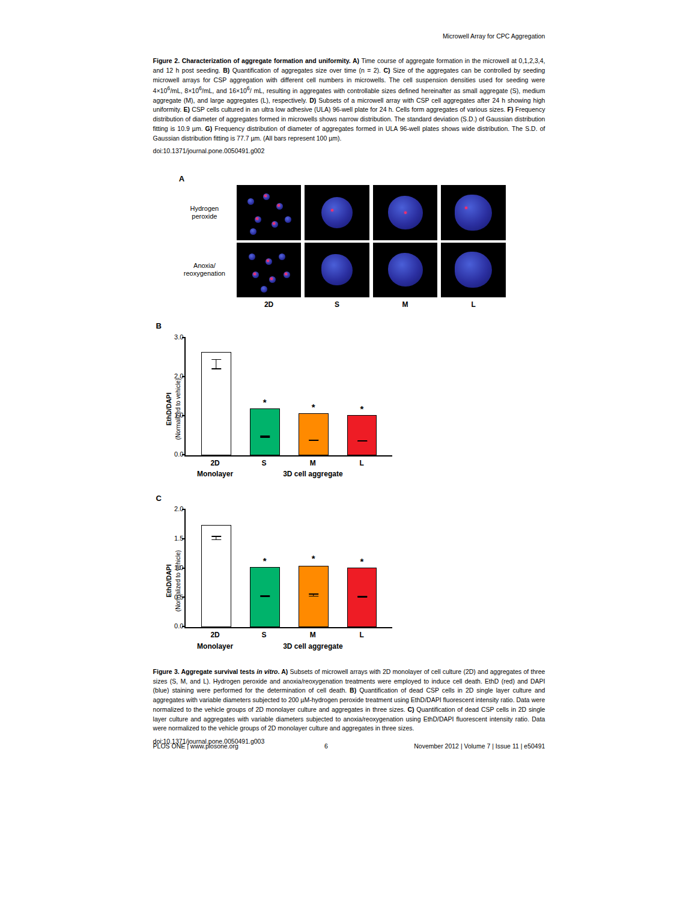Microwell Array for CPC Aggregation
Figure 2. Characterization of aggregate formation and uniformity. A) Time course of aggregate formation in the microwell at 0,1,2,3,4, and 12 h post seeding. B) Quantification of aggregates size over time (n = 2). C) Size of the aggregates can be controlled by seeding microwell arrays for CSP aggregation with different cell numbers in microwells. The cell suspension densities used for seeding were 4×106/mL, 8×106/mL, and 16×106/ mL, resulting in aggregates with controllable sizes defined hereinafter as small aggregate (S), medium aggregate (M), and large aggregates (L), respectively. D) Subsets of a microwell array with CSP cell aggregates after 24 h showing high uniformity. E) CSP cells cultured in an ultra low adhesive (ULA) 96-well plate for 24 h. Cells form aggregates of various sizes. F) Frequency distribution of diameter of aggregates formed in microwells shows narrow distribution. The standard deviation (S.D.) of Gaussian distribution fitting is 10.9 µm. G) Frequency distribution of diameter of aggregates formed in ULA 96-well plates shows wide distribution. The S.D. of Gaussian distribution fitting is 77.7 µm. (All bars represent 100 µm).
doi:10.1371/journal.pone.0050491.g002
A
Hydrogen
peroxide
Anoxia/
reoxygenation
2D
S
M
L
B
EthD/DAPI(Normalized to vehicle)
0.0
1.0
2.0
3.0
*
*
*
2D
S
M
L
Monolayer
3D cell aggregate
C
EthD/DAPI(Normalized to vehicle)
0.0
0.5
1.0
1.5
2.0
*
*
*
2D
S
M
L
Monolayer
3D cell aggregate
Figure 3. Aggregate survival tests in vitro. A) Subsets of microwell arrays with 2D monolayer of cell culture (2D) and aggregates of three sizes (S, M, and L). Hydrogen peroxide and anoxia/reoxygenation treatments were employed to induce cell death. EthD (red) and DAPI (blue) staining were performed for the determination of cell death. B) Quantification of dead CSP cells in 2D single layer culture and aggregates with variable diameters subjected to 200 µM-hydrogen peroxide treatment using EthD/DAPI fluorescent intensity ratio. Data were normalized to the vehicle groups of 2D monolayer culture and aggregates in three sizes. C) Quantification of dead CSP cells in 2D single layer culture and aggregates with variable diameters subjected to anoxia/reoxygenation using EthD/DAPI fluorescent intensity ratio. Data were normalized to the vehicle groups of 2D monolayer culture and aggregates in three sizes.
doi:10.1371/journal.pone.0050491.g003
PLOS ONE | www.plosone.org
6
November 2012 | Volume 7 | Issue 11 | e50491